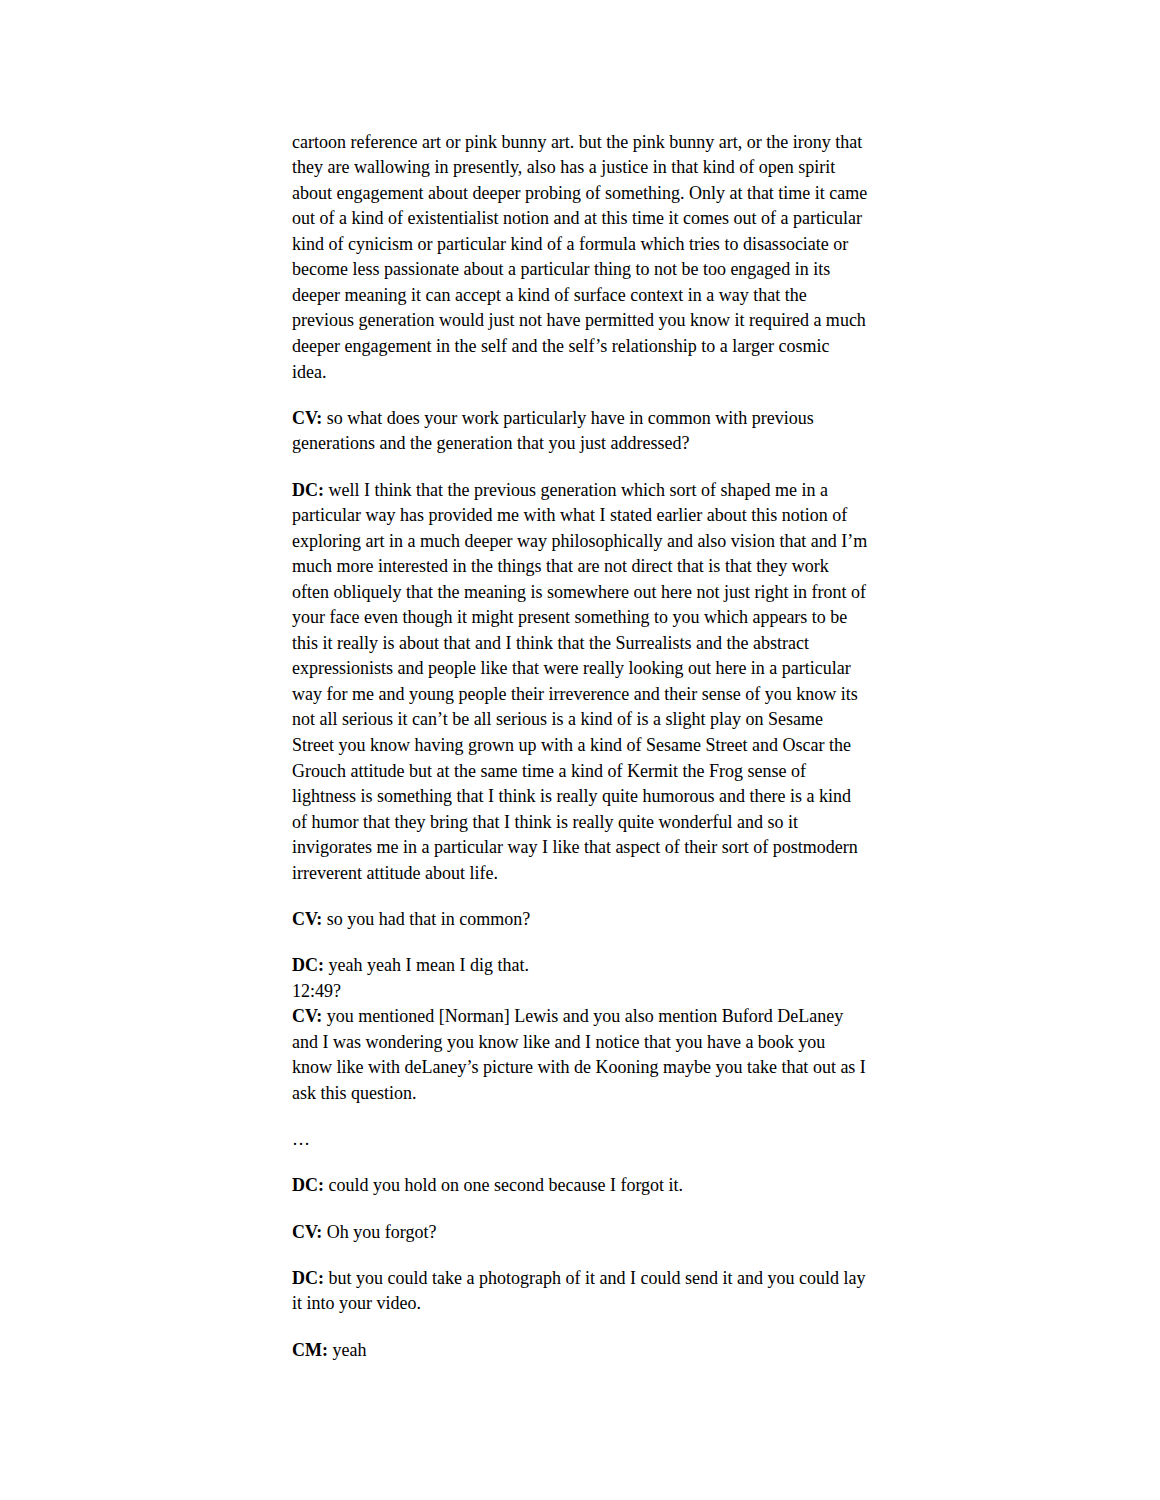cartoon reference art or pink bunny art. but the pink bunny art, or the irony that they are wallowing in presently, also has a justice in that kind of open spirit about engagement about deeper probing of something. Only at that time it came out of a kind of existentialist notion and at this time it comes out of a particular kind of cynicism or particular kind of a formula which tries to disassociate or become less passionate about a particular thing to not be too engaged in its deeper meaning it can accept a kind of surface context in a way that the previous generation would just not have permitted you know it required a much deeper engagement in the self and the self’s relationship to a larger cosmic idea.
CV: so what does your work particularly have in common with previous generations and the generation that you just addressed?
DC: well I think that the previous generation which sort of shaped me in a particular way has provided me with what I stated earlier about this notion of exploring art in a much deeper way philosophically and also vision that and I’m much more interested in the things that are not direct that is that they work often obliquely that the meaning is somewhere out here not just right in front of your face even though it might present something to you which appears to be this it really is about that and I think that the Surrealists and the abstract expressionists and people like that were really looking out here in a particular way for me and young people their irreverence and their sense of you know its not all serious it can’t be all serious is a kind of is a slight play on Sesame Street you know having grown up with a kind of Sesame Street and Oscar the Grouch attitude but at the same time a kind of Kermit the Frog sense of lightness is something that I think is really quite humorous and there is a kind of humor that they bring that I think is really quite wonderful and so it invigorates me in a particular way I like that aspect of their sort of postmodern irreverent attitude about life.
CV: so you had that in common?
DC: yeah yeah I mean I dig that.
12:49?
CV: you mentioned [Norman] Lewis and you also mention Buford DeLaney and I was wondering you know like and I notice that you have a book you know like with deLaney’s picture with de Kooning maybe you take that out as I ask this question.
…
DC: could you hold on one second because I forgot it.
CV: Oh you forgot?
DC: but you could take a photograph of it and I could send it and you could lay it into your video.
CM: yeah